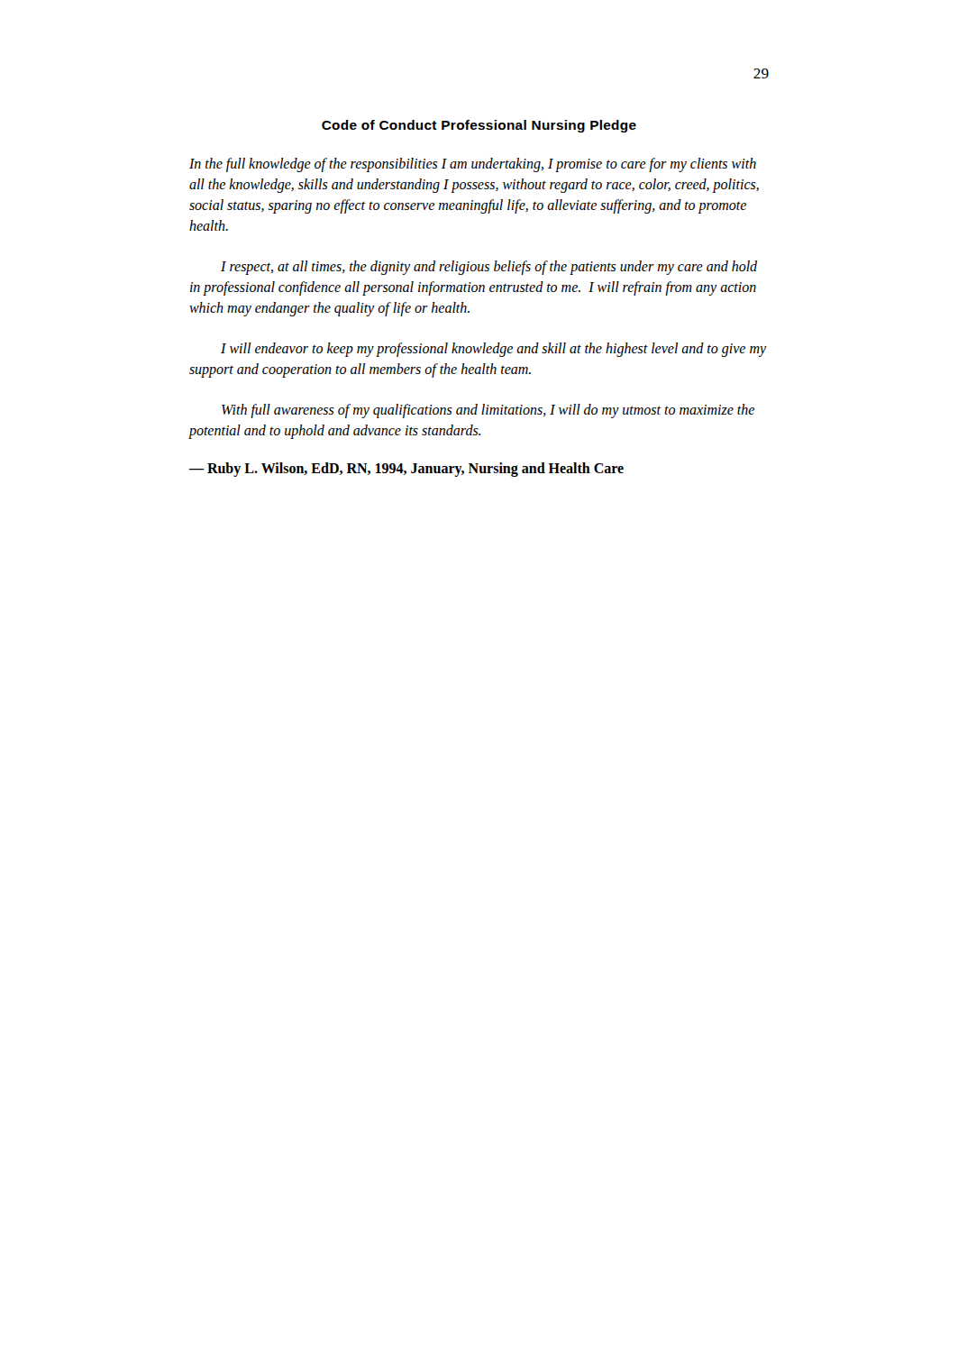29
Code of Conduct Professional Nursing Pledge
In the full knowledge of the responsibilities I am undertaking, I promise to care for my clients with all the knowledge, skills and understanding I possess, without regard to race, color, creed, politics, social status, sparing no effect to conserve meaningful life, to alleviate suffering, and to promote health.
I respect, at all times, the dignity and religious beliefs of the patients under my care and hold in professional confidence all personal information entrusted to me. I will refrain from any action which may endanger the quality of life or health.
I will endeavor to keep my professional knowledge and skill at the highest level and to give my support and cooperation to all members of the health team.
With full awareness of my qualifications and limitations, I will do my utmost to maximize the potential and to uphold and advance its standards.
— Ruby L. Wilson, EdD, RN, 1994, January, Nursing and Health Care